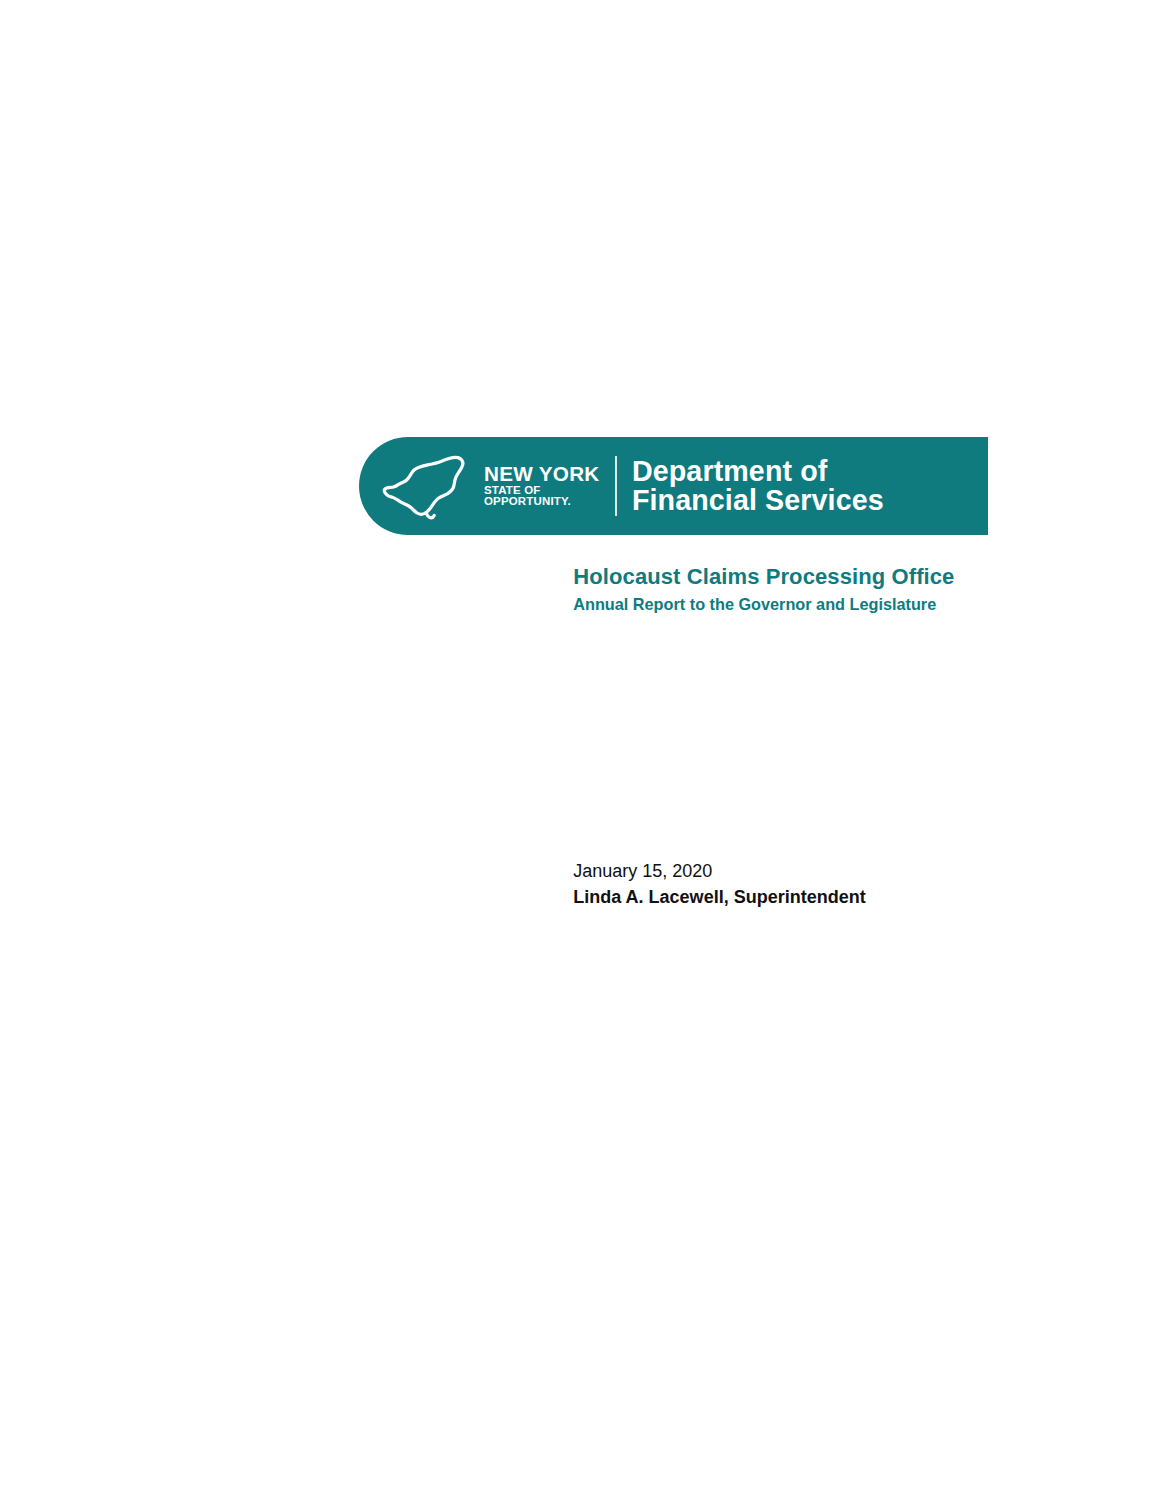New York State of Opportunity.
Department of Financial Services
Holocaust Claims Processing Office
Annual Report to the Governor and Legislature
January 15, 2020
Linda A. Lacewell, Superintendent